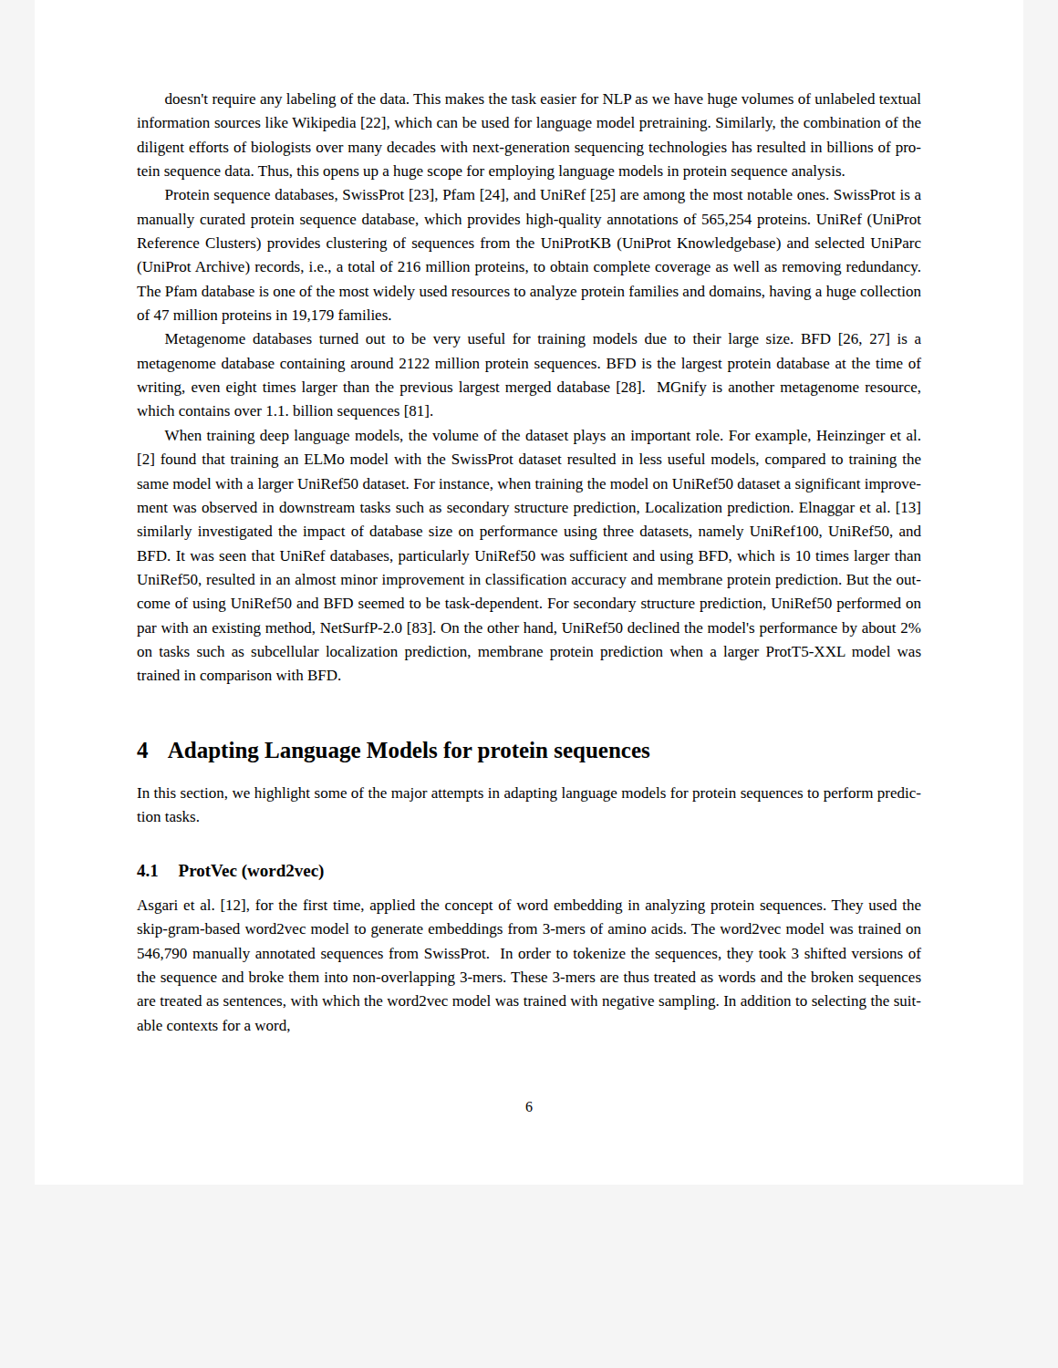doesn't require any labeling of the data. This makes the task easier for NLP as we have huge volumes of unlabeled textual information sources like Wikipedia [22], which can be used for language model pretraining. Similarly, the combination of the diligent efforts of biologists over many decades with next-generation sequencing technologies has resulted in billions of protein sequence data. Thus, this opens up a huge scope for employing language models in protein sequence analysis.
Protein sequence databases, SwissProt [23], Pfam [24], and UniRef [25] are among the most notable ones. SwissProt is a manually curated protein sequence database, which provides high-quality annotations of 565,254 proteins. UniRef (UniProt Reference Clusters) provides clustering of sequences from the UniProtKB (UniProt Knowledgebase) and selected UniParc (UniProt Archive) records, i.e., a total of 216 million proteins, to obtain complete coverage as well as removing redundancy. The Pfam database is one of the most widely used resources to analyze protein families and domains, having a huge collection of 47 million proteins in 19,179 families.
Metagenome databases turned out to be very useful for training models due to their large size. BFD [26, 27] is a metagenome database containing around 2122 million protein sequences. BFD is the largest protein database at the time of writing, even eight times larger than the previous largest merged database [28]. MGnify is another metagenome resource, which contains over 1.1. billion sequences [81].
When training deep language models, the volume of the dataset plays an important role. For example, Heinzinger et al. [2] found that training an ELMo model with the SwissProt dataset resulted in less useful models, compared to training the same model with a larger UniRef50 dataset. For instance, when training the model on UniRef50 dataset a significant improvement was observed in downstream tasks such as secondary structure prediction, Localization prediction. Elnaggar et al. [13] similarly investigated the impact of database size on performance using three datasets, namely UniRef100, UniRef50, and BFD. It was seen that UniRef databases, particularly UniRef50 was sufficient and using BFD, which is 10 times larger than UniRef50, resulted in an almost minor improvement in classification accuracy and membrane protein prediction. But the outcome of using UniRef50 and BFD seemed to be task-dependent. For secondary structure prediction, UniRef50 performed on par with an existing method, NetSurfP-2.0 [83]. On the other hand, UniRef50 declined the model's performance by about 2% on tasks such as subcellular localization prediction, membrane protein prediction when a larger ProtT5-XXL model was trained in comparison with BFD.
4 Adapting Language Models for protein sequences
In this section, we highlight some of the major attempts in adapting language models for protein sequences to perform prediction tasks.
4.1 ProtVec (word2vec)
Asgari et al. [12], for the first time, applied the concept of word embedding in analyzing protein sequences. They used the skip-gram-based word2vec model to generate embeddings from 3-mers of amino acids. The word2vec model was trained on 546,790 manually annotated sequences from SwissProt. In order to tokenize the sequences, they took 3 shifted versions of the sequence and broke them into non-overlapping 3-mers. These 3-mers are thus treated as words and the broken sequences are treated as sentences, with which the word2vec model was trained with negative sampling. In addition to selecting the suitable contexts for a word,
6